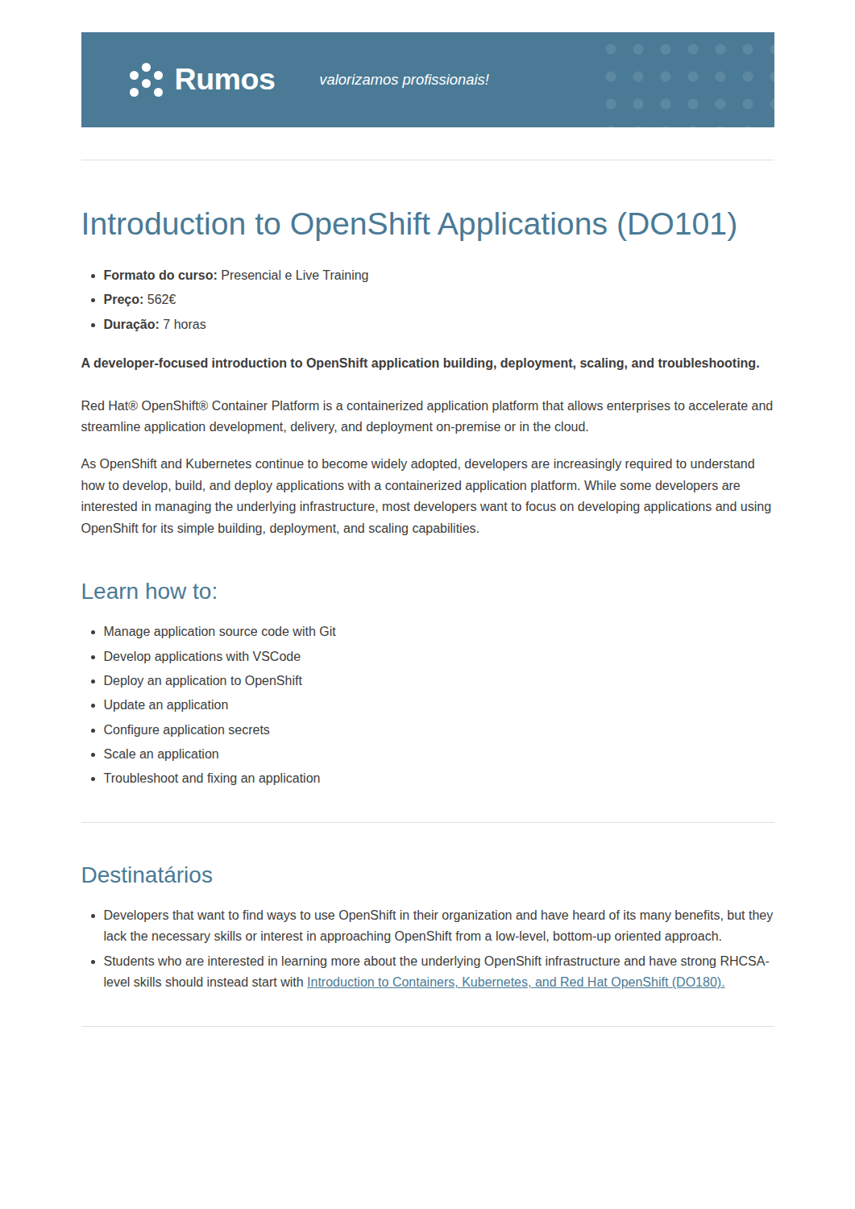Rumos
valorizamos profissionais!
Introduction to OpenShift Applications (DO101)
Formato do curso: Presencial e Live Training
Preço: 562€
Duração: 7 horas
A developer-focused introduction to OpenShift application building, deployment, scaling, and troubleshooting.
Red Hat® OpenShift® Container Platform is a containerized application platform that allows enterprises to accelerate and streamline application development, delivery, and deployment on-premise or in the cloud.
As OpenShift and Kubernetes continue to become widely adopted, developers are increasingly required to understand how to develop, build, and deploy applications with a containerized application platform. While some developers are interested in managing the underlying infrastructure, most developers want to focus on developing applications and using OpenShift for its simple building, deployment, and scaling capabilities.
Learn how to:
Manage application source code with Git
Develop applications with VSCode
Deploy an application to OpenShift
Update an application
Configure application secrets
Scale an application
Troubleshoot and fixing an application
Destinatários
Developers that want to find ways to use OpenShift in their organization and have heard of its many benefits, but they lack the necessary skills or interest in approaching OpenShift from a low-level, bottom-up oriented approach.
Students who are interested in learning more about the underlying OpenShift infrastructure and have strong RHCSA-level skills should instead start with Introduction to Containers, Kubernetes, and Red Hat OpenShift (DO180).